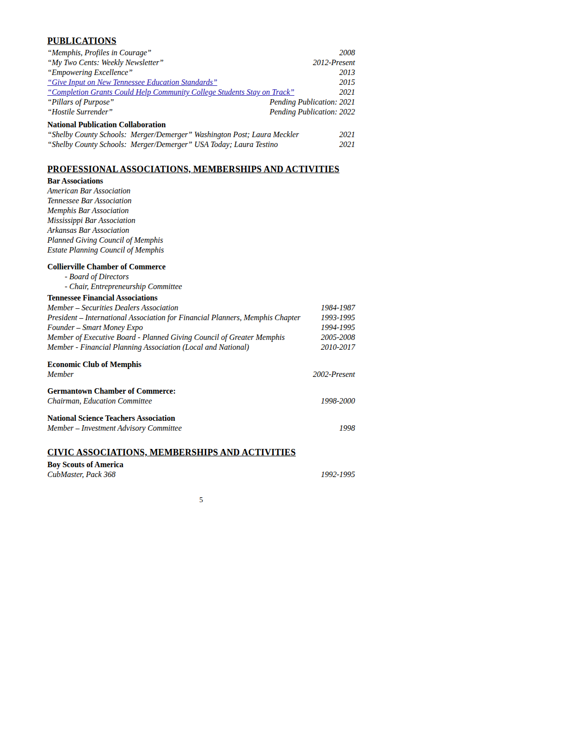PUBLICATIONS
“Memphis, Profiles in Courage”2008
“My Two Cents: Weekly Newsletter”2012-Present
“Empowering Excellence”2013
“Give Input on New Tennessee Education Standards”2015
“Completion Grants Could Help Community College Students Stay on Track”2021
“Pillars of Purpose”Pending Publication: 2021
“Hostile Surrender”Pending Publication: 2022
National Publication Collaboration
“Shelby County Schools: Merger/Demerger” Washington Post; Laura Meckler 2021
“Shelby County Schools: Merger/Demerger” USA Today; Laura Testino 2021
PROFESSIONAL ASSOCIATIONS, MEMBERSHIPS AND ACTIVITIES
Bar Associations
American Bar Association
Tennessee Bar Association
Memphis Bar Association
Mississippi Bar Association
Arkansas Bar Association
Planned Giving Council of Memphis
Estate Planning Council of Memphis
Collierville Chamber of Commerce
- Board of Directors
- Chair, Entrepreneurship Committee
Tennessee Financial Associations
Member – Securities Dealers Association 1984-1987
President – International Association for Financial Planners, Memphis Chapter 1993-1995
Founder – Smart Money Expo 1994-1995
Member of Executive Board - Planned Giving Council of Greater Memphis 2005-2008
Member - Financial Planning Association (Local and National) 2010-2017
Economic Club of Memphis
Member 2002-Present
Germantown Chamber of Commerce:
Chairman, Education Committee 1998-2000
National Science Teachers Association
Member – Investment Advisory Committee 1998
CIVIC ASSOCIATIONS, MEMBERSHIPS AND ACTIVITIES
Boy Scouts of America
CubMaster, Pack 3681992-1995
5